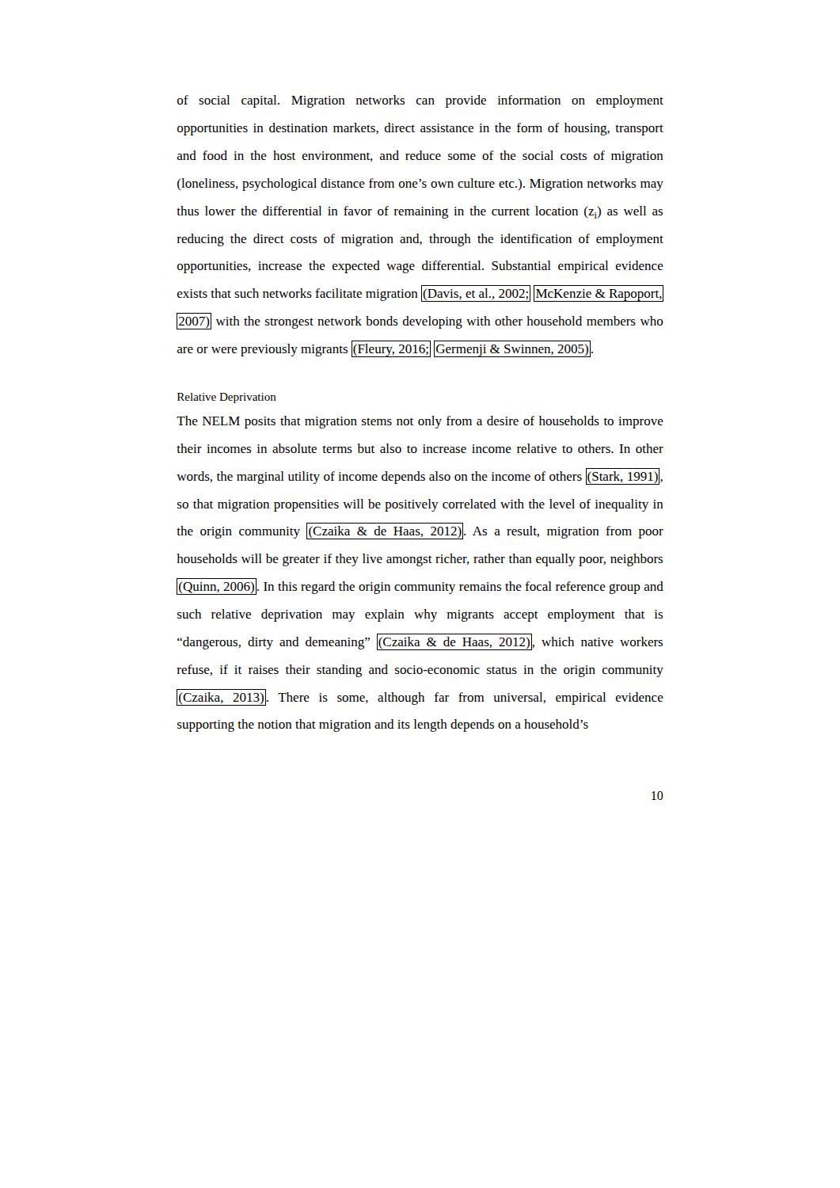of social capital. Migration networks can provide information on employment opportunities in destination markets, direct assistance in the form of housing, transport and food in the host environment, and reduce some of the social costs of migration (loneliness, psychological distance from one’s own culture etc.). Migration networks may thus lower the differential in favor of remaining in the current location (zi) as well as reducing the direct costs of migration and, through the identification of employment opportunities, increase the expected wage differential. Substantial empirical evidence exists that such networks facilitate migration (Davis, et al., 2002; McKenzie & Rapoport, 2007) with the strongest network bonds developing with other household members who are or were previously migrants (Fleury, 2016; Germenji & Swinnen, 2005).
Relative Deprivation
The NELM posits that migration stems not only from a desire of households to improve their incomes in absolute terms but also to increase income relative to others. In other words, the marginal utility of income depends also on the income of others (Stark, 1991), so that migration propensities will be positively correlated with the level of inequality in the origin community (Czaika & de Haas, 2012). As a result, migration from poor households will be greater if they live amongst richer, rather than equally poor, neighbors (Quinn, 2006). In this regard the origin community remains the focal reference group and such relative deprivation may explain why migrants accept employment that is “dangerous, dirty and demeaning” (Czaika & de Haas, 2012), which native workers refuse, if it raises their standing and socio-economic status in the origin community (Czaika, 2013). There is some, although far from universal, empirical evidence supporting the notion that migration and its length depends on a household’s
10